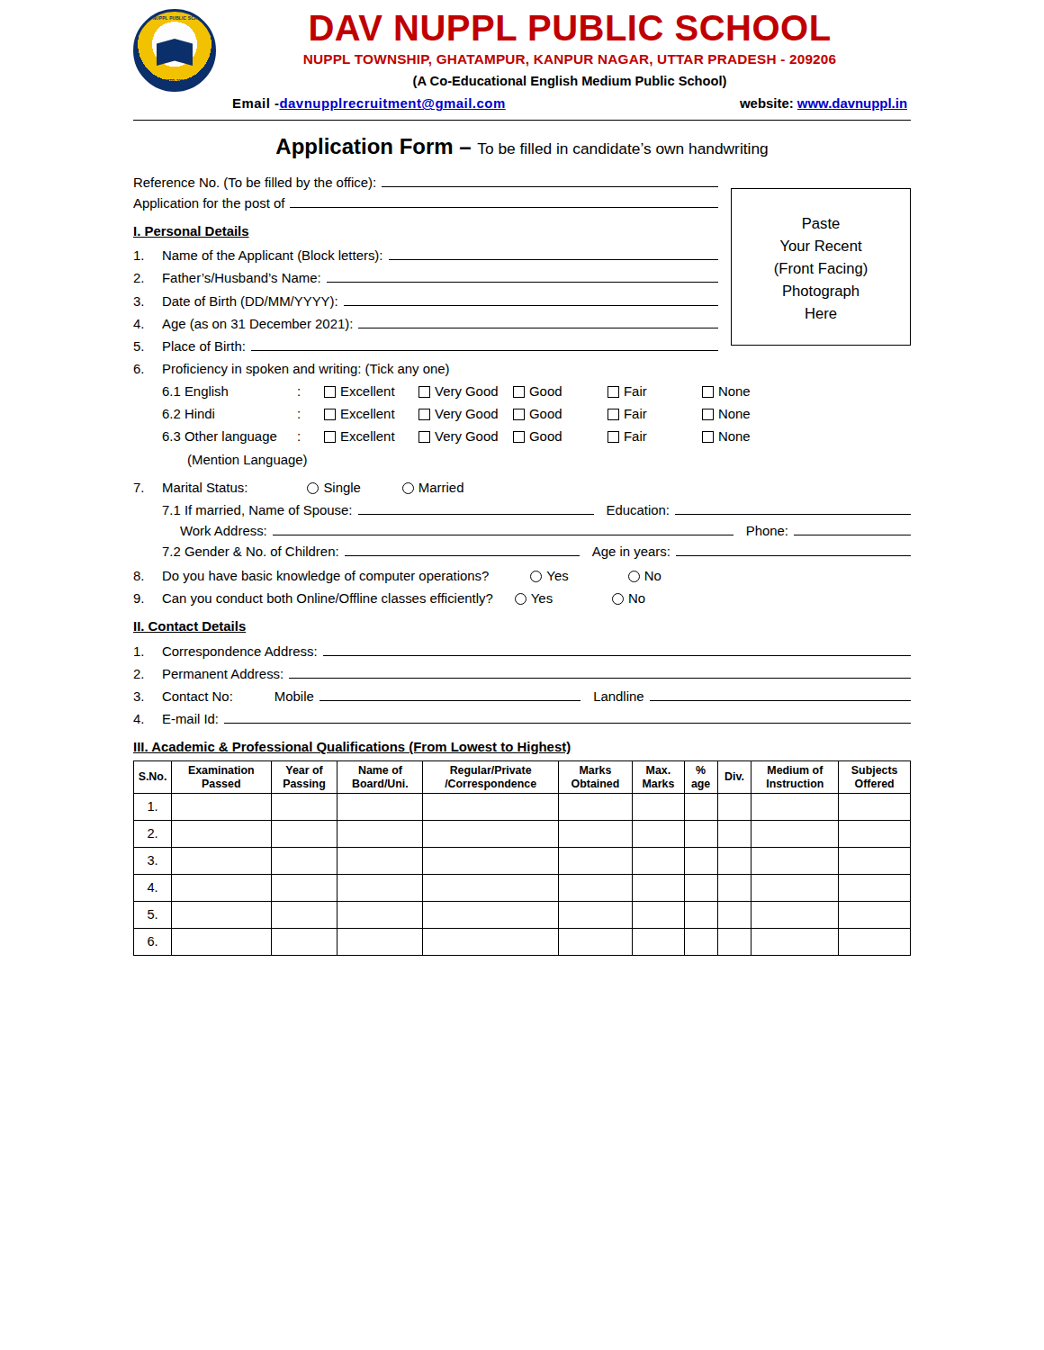DAV NUPPL PUBLIC SCHOOL
NUPPL TOWNSHIP, GHATAMPUR, KANPUR NAGAR, UTTAR PRADESH - 209206
(A Co-Educational English Medium Public School)
Email -davnupplrecruitment@gmail.com website: www.davnuppl.in
Application Form – To be filled in candidate’s own handwriting
Reference No. (To be filled by the office):
Application for the post of
I. Personal Details
1. Name of the Applicant (Block letters):
2. Father’s/Husband’s Name:
3. Date of Birth (DD/MM/YYYY):
4. Age (as on 31 December 2021):
5. Place of Birth:
Paste
Your Recent
(Front Facing)
Photograph
Here
6. Proficiency in spoken and writing: (Tick any one)
6.1 English: Excellent Very Good Good Fair None
6.2 Hindi: Excellent Very Good Good Fair None
6.3 Other language: Excellent Very Good Good Fair None
(Mention Language)
7. Marital Status: Single Married
7.1 If married, Name of Spouse: Education:
Work Address: Phone:
7.2 Gender & No. of Children: Age in years:
8. Do you have basic knowledge of computer operations? Yes No
9. Can you conduct both Online/Offline classes efficiently? Yes No
II. Contact Details
1. Correspondence Address:
2. Permanent Address:
3. Contact No: Mobile Landline
4. E-mail Id:
III. Academic & Professional Qualifications (From Lowest to Highest)
| S.No. | Examination Passed | Year of Passing | Name of Board/Uni. | Regular/Private /Correspondence | Marks Obtained | Max. Marks | % age | Div. | Medium of Instruction | Subjects Offered |
| --- | --- | --- | --- | --- | --- | --- | --- | --- | --- | --- |
| 1. | | | | | | | | | | |
| 2. | | | | | | | | | | |
| 3. | | | | | | | | | | |
| 4. | | | | | | | | | | |
| 5. | | | | | | | | | | |
| 6. | | | | | | | | | | |